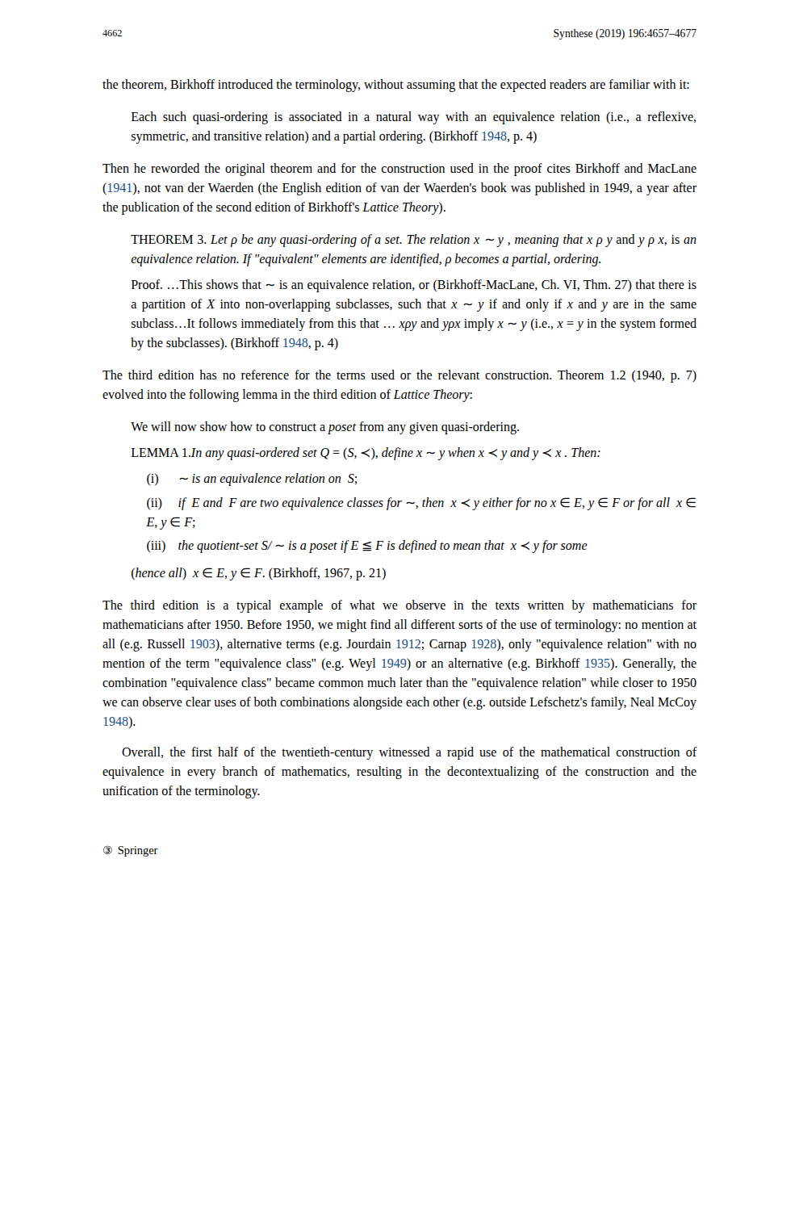4662 Synthese (2019) 196:4657–4677
the theorem, Birkhoff introduced the terminology, without assuming that the expected readers are familiar with it:
Each such quasi-ordering is associated in a natural way with an equivalence relation (i.e., a reflexive, symmetric, and transitive relation) and a partial ordering. (Birkhoff 1948, p. 4)
Then he reworded the original theorem and for the construction used in the proof cites Birkhoff and MacLane (1941), not van der Waerden (the English edition of van der Waerden's book was published in 1949, a year after the publication of the second edition of Birkhoff's Lattice Theory).
THEOREM 3. Let ρ be any quasi-ordering of a set. The relation x ∼ y , meaning that x ρ y and y ρ x, is an equivalence relation. If "equivalent" elements are identified, ρ becomes a partial, ordering.
Proof. …This shows that ∼ is an equivalence relation, or (Birkhoff-MacLane, Ch. VI, Thm. 27) that there is a partition of X into non-overlapping subclasses, such that x ∼ y if and only if x and y are in the same subclass…It follows immediately from this that … xρy and yρx imply x ∼ y (i.e., x = y in the system formed by the subclasses). (Birkhoff 1948, p. 4)
The third edition has no reference for the terms used or the relevant construction. Theorem 1.2 (1940, p. 7) evolved into the following lemma in the third edition of Lattice Theory:
We will now show how to construct a poset from any given quasi-ordering.
LEMMA 1.In any quasi-ordered set Q = (S, ≺), define x ∼ y when x ≺ y and y ≺ x . Then:
(i) ∼ is an equivalence relation on S;
(ii) if E and F are two equivalence classes for ∼, then x ≺ y either for no x ∈ E, y ∈ F or for all x ∈ E, y ∈ F;
(iii) the quotient-set S/ ∼ is a poset if E ≦ F is defined to mean that x ≺ y for some
(hence all) x ∈ E, y ∈ F. (Birkhoff, 1967, p. 21)
The third edition is a typical example of what we observe in the texts written by mathematicians for mathematicians after 1950. Before 1950, we might find all different sorts of the use of terminology: no mention at all (e.g. Russell 1903), alternative terms (e.g. Jourdain 1912; Carnap 1928), only "equivalence relation" with no mention of the term "equivalence class" (e.g. Weyl 1949) or an alternative (e.g. Birkhoff 1935). Generally, the combination "equivalence class" became common much later than the "equivalence relation" while closer to 1950 we can observe clear uses of both combinations alongside each other (e.g. outside Lefschetz's family, Neal McCoy 1948).
Overall, the first half of the twentieth-century witnessed a rapid use of the mathematical construction of equivalence in every branch of mathematics, resulting in the decontextualizing of the construction and the unification of the terminology.
③ Springer